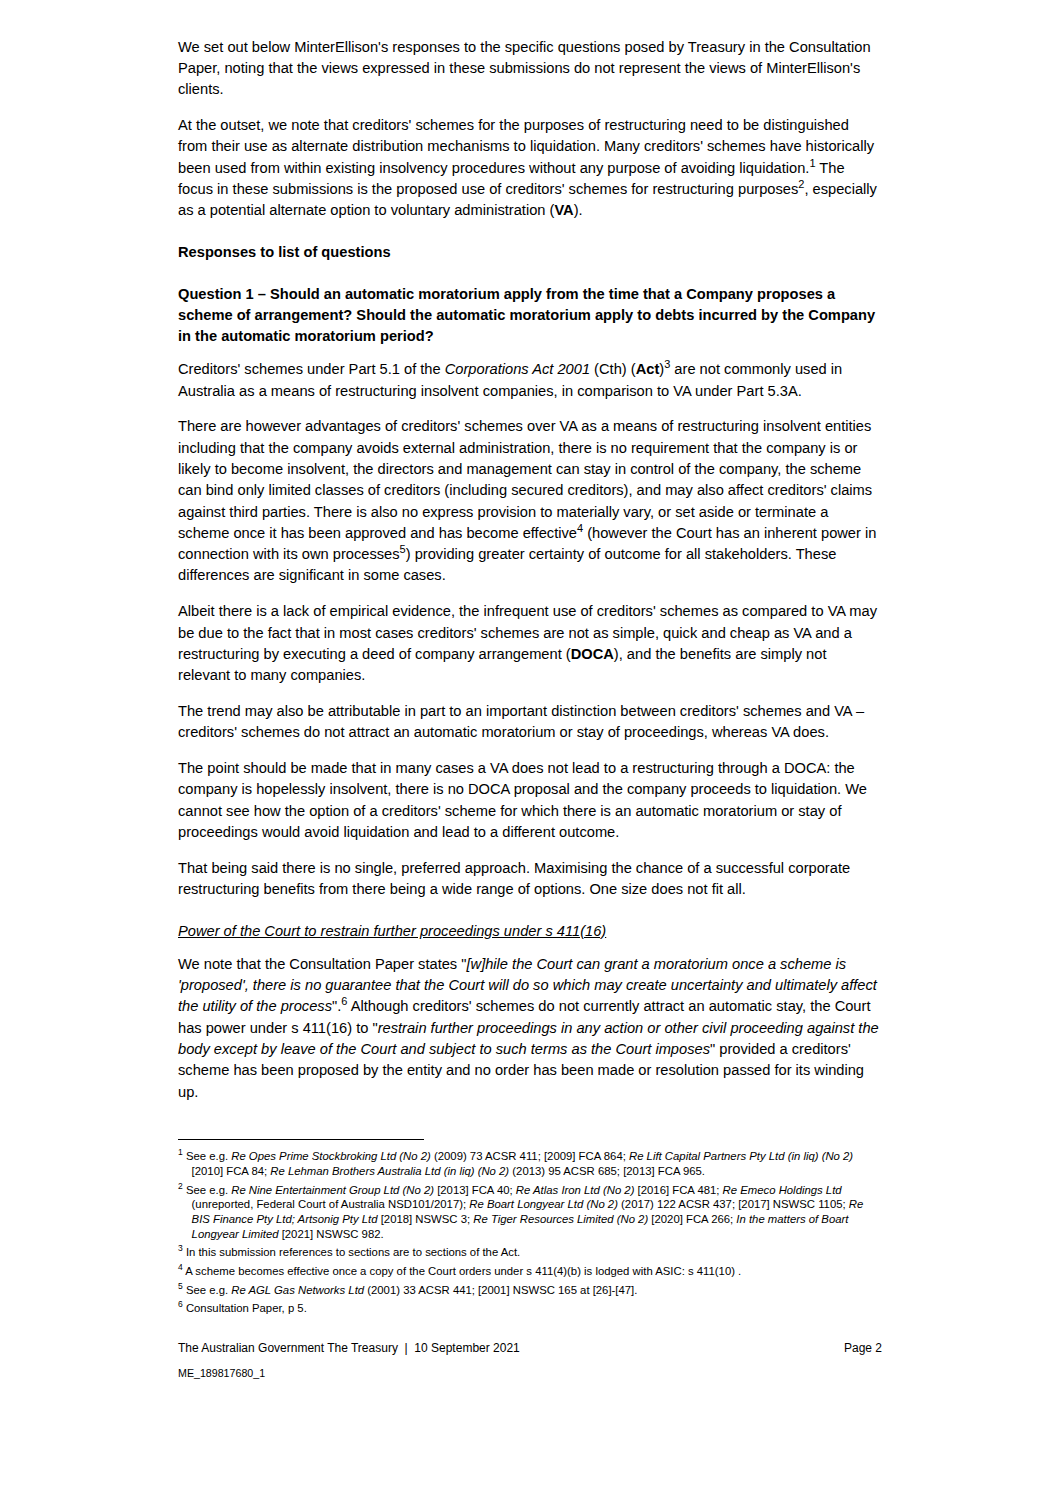We set out below MinterEllison's responses to the specific questions posed by Treasury in the Consultation Paper, noting that the views expressed in these submissions do not represent the views of MinterEllison's clients.
At the outset, we note that creditors' schemes for the purposes of restructuring need to be distinguished from their use as alternate distribution mechanisms to liquidation. Many creditors' schemes have historically been used from within existing insolvency procedures without any purpose of avoiding liquidation.1 The focus in these submissions is the proposed use of creditors' schemes for restructuring purposes2, especially as a potential alternate option to voluntary administration (VA).
Responses to list of questions
Question 1 – Should an automatic moratorium apply from the time that a Company proposes a scheme of arrangement? Should the automatic moratorium apply to debts incurred by the Company in the automatic moratorium period?
Creditors' schemes under Part 5.1 of the Corporations Act 2001 (Cth) (Act)3 are not commonly used in Australia as a means of restructuring insolvent companies, in comparison to VA under Part 5.3A.
There are however advantages of creditors' schemes over VA as a means of restructuring insolvent entities including that the company avoids external administration, there is no requirement that the company is or likely to become insolvent, the directors and management can stay in control of the company, the scheme can bind only limited classes of creditors (including secured creditors), and may also affect creditors' claims against third parties. There is also no express provision to materially vary, or set aside or terminate a scheme once it has been approved and has become effective4 (however the Court has an inherent power in connection with its own processes5) providing greater certainty of outcome for all stakeholders. These differences are significant in some cases.
Albeit there is a lack of empirical evidence, the infrequent use of creditors' schemes as compared to VA may be due to the fact that in most cases creditors' schemes are not as simple, quick and cheap as VA and a restructuring by executing a deed of company arrangement (DOCA), and the benefits are simply not relevant to many companies.
The trend may also be attributable in part to an important distinction between creditors' schemes and VA – creditors' schemes do not attract an automatic moratorium or stay of proceedings, whereas VA does.
The point should be made that in many cases a VA does not lead to a restructuring through a DOCA: the company is hopelessly insolvent, there is no DOCA proposal and the company proceeds to liquidation. We cannot see how the option of a creditors' scheme for which there is an automatic moratorium or stay of proceedings would avoid liquidation and lead to a different outcome.
That being said there is no single, preferred approach. Maximising the chance of a successful corporate restructuring benefits from there being a wide range of options. One size does not fit all.
Power of the Court to restrain further proceedings under s 411(16)
We note that the Consultation Paper states "[w]hile the Court can grant a moratorium once a scheme is 'proposed', there is no guarantee that the Court will do so which may create uncertainty and ultimately affect the utility of the process".6 Although creditors' schemes do not currently attract an automatic stay, the Court has power under s 411(16) to "restrain further proceedings in any action or other civil proceeding against the body except by leave of the Court and subject to such terms as the Court imposes" provided a creditors' scheme has been proposed by the entity and no order has been made or resolution passed for its winding up.
1 See e.g. Re Opes Prime Stockbroking Ltd (No 2) (2009) 73 ACSR 411; [2009] FCA 864; Re Lift Capital Partners Pty Ltd (in liq) (No 2) [2010] FCA 84; Re Lehman Brothers Australia Ltd (in liq) (No 2) (2013) 95 ACSR 685; [2013] FCA 965.
2 See e.g. Re Nine Entertainment Group Ltd (No 2) [2013] FCA 40; Re Atlas Iron Ltd (No 2) [2016] FCA 481; Re Emeco Holdings Ltd (unreported, Federal Court of Australia NSD101/2017); Re Boart Longyear Ltd (No 2) (2017) 122 ACSR 437; [2017] NSWSC 1105; Re BIS Finance Pty Ltd; Artsonig Pty Ltd [2018] NSWSC 3; Re Tiger Resources Limited (No 2) [2020] FCA 266; In the matters of Boart Longyear Limited [2021] NSWSC 982.
3 In this submission references to sections are to sections of the Act.
4 A scheme becomes effective once a copy of the Court orders under s 411(4)(b) is lodged with ASIC: s 411(10) .
5 See e.g. Re AGL Gas Networks Ltd (2001) 33 ACSR 441; [2001] NSWSC 165 at [26]-[47].
6 Consultation Paper, p 5.
The Australian Government The Treasury | 10 September 2021 Page 2
ME_189817680_1